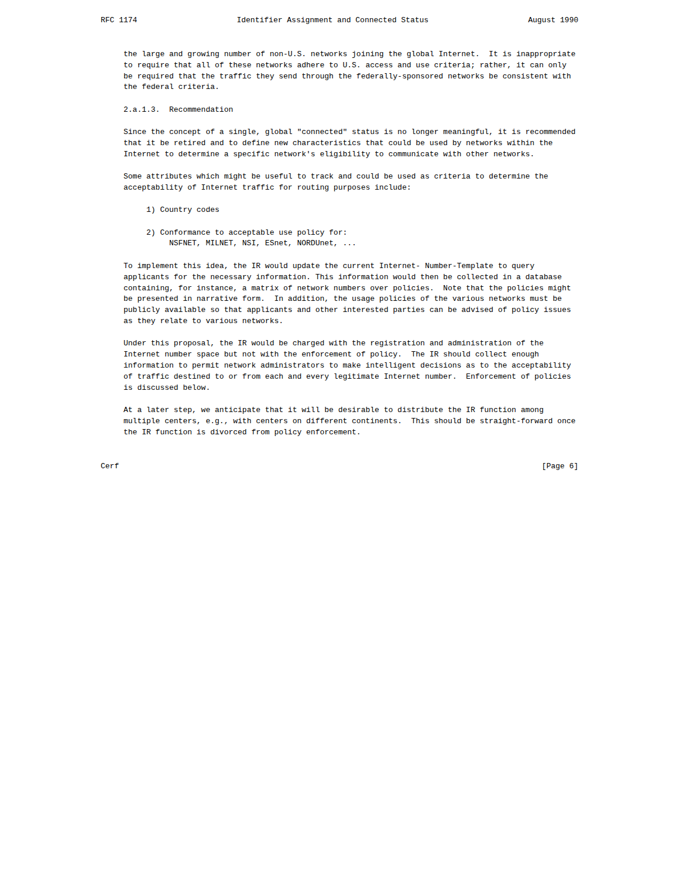RFC 1174 Identifier Assignment and Connected Status August 1990
the large and growing number of non-U.S. networks joining the global Internet. It is inappropriate to require that all of these networks adhere to U.S. access and use criteria; rather, it can only be required that the traffic they send through the federally-sponsored networks be consistent with the federal criteria.
2.a.1.3. Recommendation
Since the concept of a single, global "connected" status is no longer meaningful, it is recommended that it be retired and to define new characteristics that could be used by networks within the Internet to determine a specific network's eligibility to communicate with other networks.
Some attributes which might be useful to track and could be used as criteria to determine the acceptability of Internet traffic for routing purposes include:
1) Country codes
2) Conformance to acceptable use policy for:
NSFNET, MILNET, NSI, ESnet, NORDUnet, ...
To implement this idea, the IR would update the current Internet- Number-Template to query applicants for the necessary information. This information would then be collected in a database containing, for instance, a matrix of network numbers over policies. Note that the policies might be presented in narrative form. In addition, the usage policies of the various networks must be publicly available so that applicants and other interested parties can be advised of policy issues as they relate to various networks.
Under this proposal, the IR would be charged with the registration and administration of the Internet number space but not with the enforcement of policy. The IR should collect enough information to permit network administrators to make intelligent decisions as to the acceptability of traffic destined to or from each and every legitimate Internet number. Enforcement of policies is discussed below.
At a later step, we anticipate that it will be desirable to distribute the IR function among multiple centers, e.g., with centers on different continents. This should be straight-forward once the IR function is divorced from policy enforcement.
Cerf [Page 6]